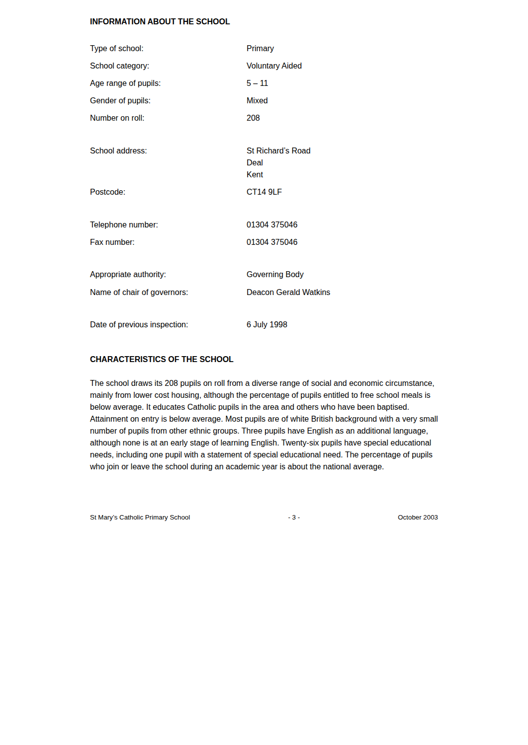Information about the school
| Type of school: | Primary |
| School category: | Voluntary Aided |
| Age range of pupils: | 5 – 11 |
| Gender of pupils: | Mixed |
| Number on roll: | 208 |
| School address: | St Richard’s Road Deal Kent |
| Postcode: | CT14 9LF |
| Telephone number: | 01304 375046 |
| Fax number: | 01304 375046 |
| Appropriate authority: | Governing Body |
| Name of chair of governors: | Deacon Gerald Watkins |
| Date of previous inspection: | 6 July 1998 |
Characteristics of the school
The school draws its 208 pupils on roll from a diverse range of social and economic circumstance, mainly from lower cost housing, although the percentage of pupils entitled to free school meals is below average. It educates Catholic pupils in the area and others who have been baptised. Attainment on entry is below average. Most pupils are of white British background with a very small number of pupils from other ethnic groups. Three pupils have English as an additional language, although none is at an early stage of learning English. Twenty-six pupils have special educational needs, including one pupil with a statement of special educational need. The percentage of pupils who join or leave the school during an academic year is about the national average.
St Mary’s Catholic Primary School - 3 - October 2003